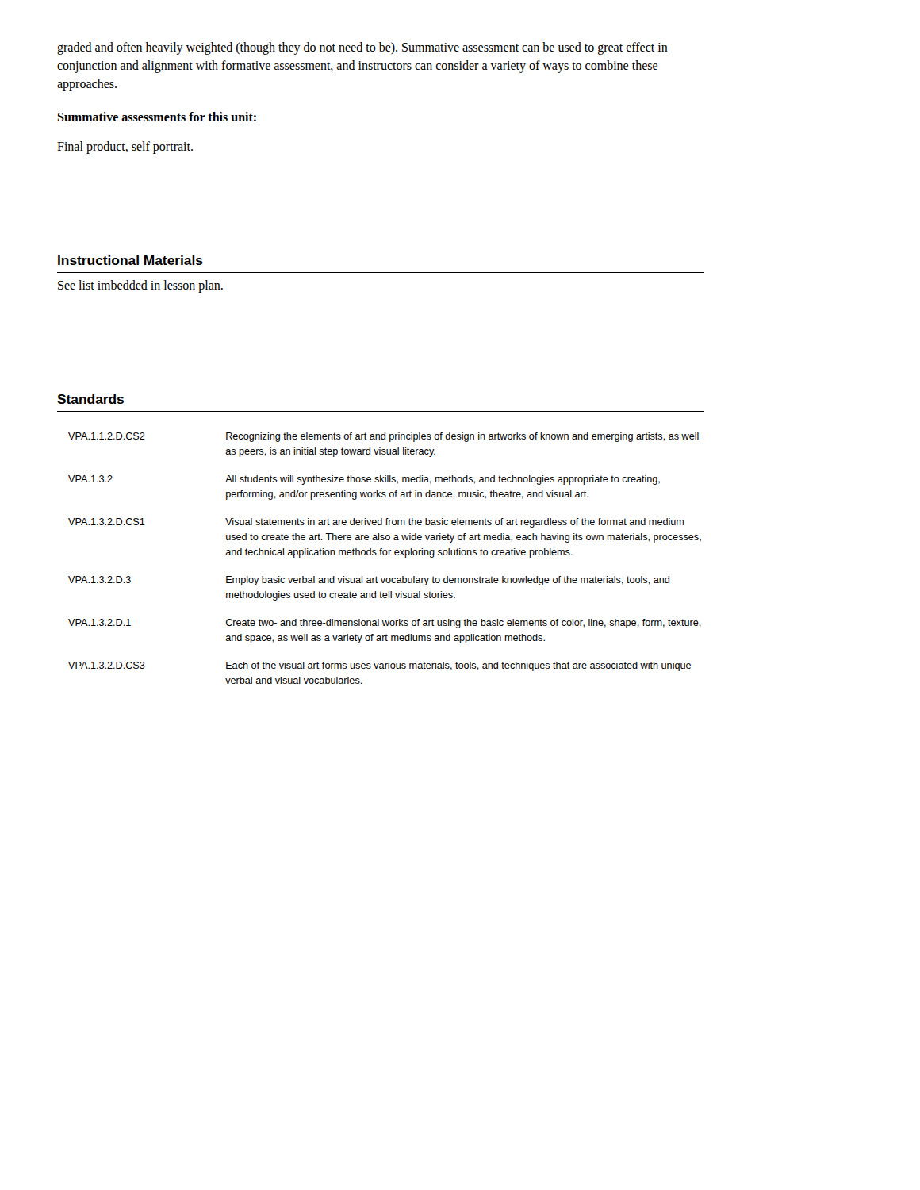graded and often heavily weighted (though they do not need to be). Summative assessment can be used to great effect in conjunction and alignment with formative assessment, and instructors can consider a variety of ways to combine these approaches.
Summative assessments for this unit:
Final product, self portrait.
Instructional Materials
See list imbedded in lesson plan.
Standards
| VPA.1.1.2.D.CS2 | Recognizing the elements of art and principles of design in artworks of known and emerging artists, as well as peers, is an initial step toward visual literacy. |
| VPA.1.3.2 | All students will synthesize those skills, media, methods, and technologies appropriate to creating, performing, and/or presenting works of art in dance, music, theatre, and visual art. |
| VPA.1.3.2.D.CS1 | Visual statements in art are derived from the basic elements of art regardless of the format and medium used to create the art. There are also a wide variety of art media, each having its own materials, processes, and technical application methods for exploring solutions to creative problems. |
| VPA.1.3.2.D.3 | Employ basic verbal and visual art vocabulary to demonstrate knowledge of the materials, tools, and methodologies used to create and tell visual stories. |
| VPA.1.3.2.D.1 | Create two- and three-dimensional works of art using the basic elements of color, line, shape, form, texture, and space, as well as a variety of art mediums and application methods. |
| VPA.1.3.2.D.CS3 | Each of the visual art forms uses various materials, tools, and techniques that are associated with unique verbal and visual vocabularies. |